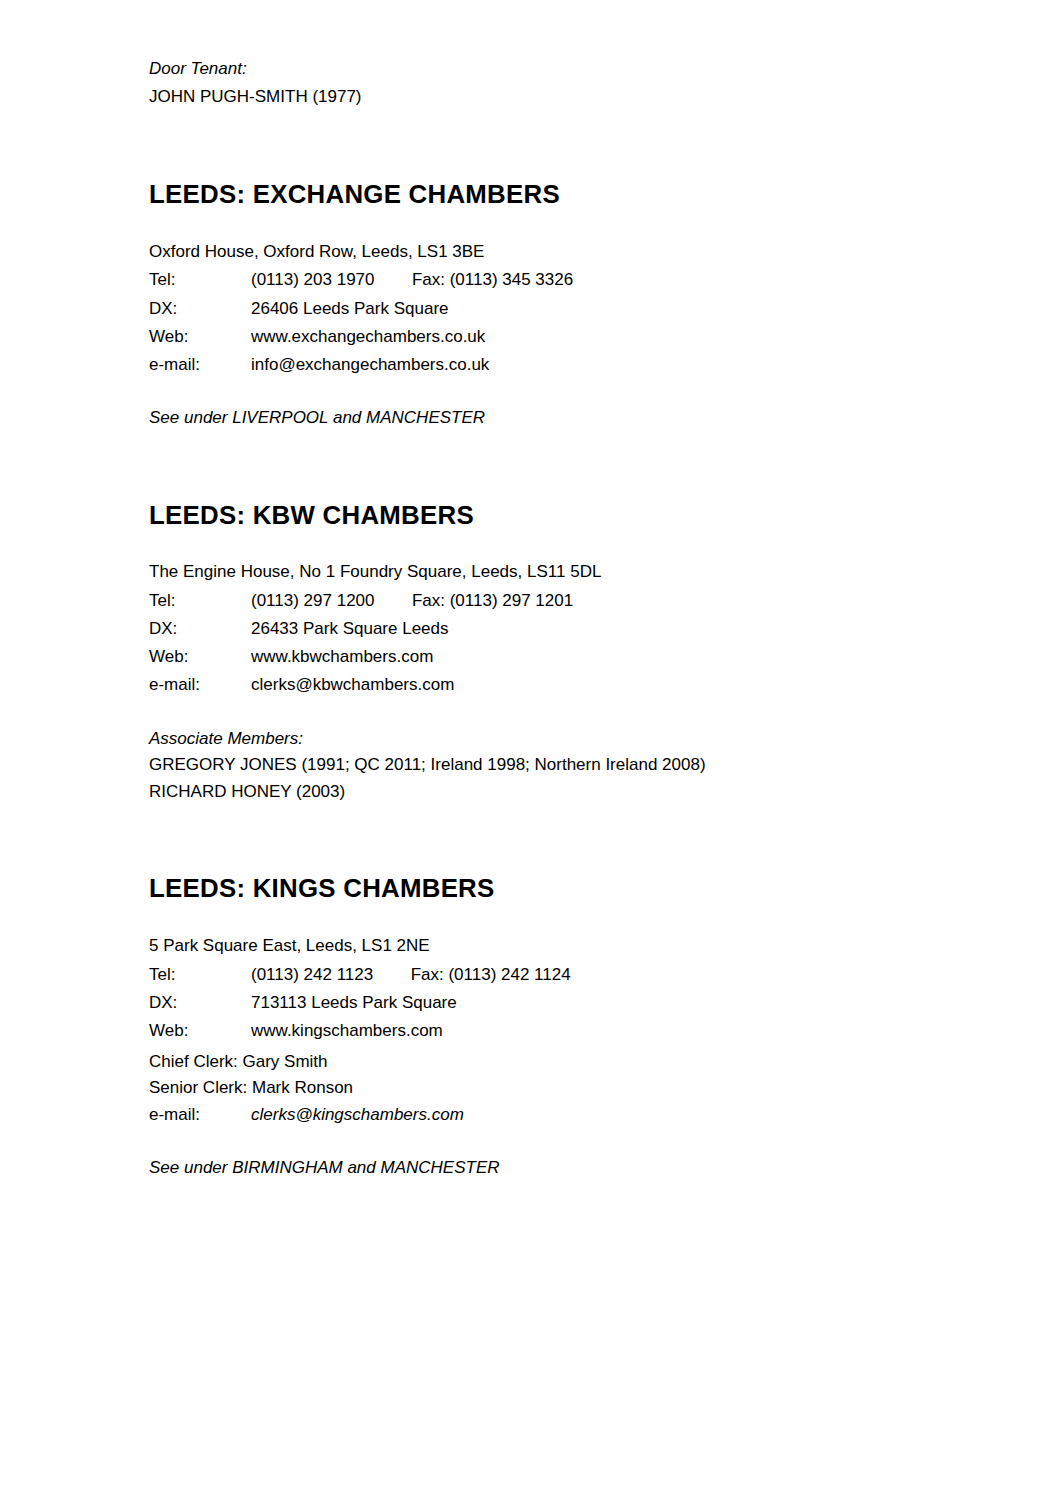Door Tenant:
JOHN PUGH-SMITH (1977)
LEEDS: EXCHANGE CHAMBERS
Oxford House, Oxford Row, Leeds, LS1 3BE
| Tel: | (0113) 203 1970 Fax: (0113) 345 3326 |
| DX: | 26406 Leeds Park Square |
| Web: | www.exchangechambers.co.uk |
| e-mail: | info@exchangechambers.co.uk |
See under LIVERPOOL and MANCHESTER
LEEDS: KBW CHAMBERS
The Engine House, No 1 Foundry Square, Leeds, LS11 5DL
| Tel: | (0113) 297 1200 Fax: (0113) 297 1201 |
| DX: | 26433 Park Square Leeds |
| Web: | www.kbwchambers.com |
| e-mail: | clerks@kbwchambers.com |
Associate Members:
GREGORY JONES (1991; QC 2011; Ireland 1998; Northern Ireland 2008)
RICHARD HONEY (2003)
LEEDS: KINGS CHAMBERS
5 Park Square East, Leeds, LS1 2NE
| Tel: | (0113) 242 1123 Fax: (0113) 242 1124 |
| DX: | 713113 Leeds Park Square |
| Web: | www.kingschambers.com |
Chief Clerk: Gary Smith
Senior Clerk: Mark Ronson
| e-mail: | clerks@kingschambers.com |
See under BIRMINGHAM and MANCHESTER